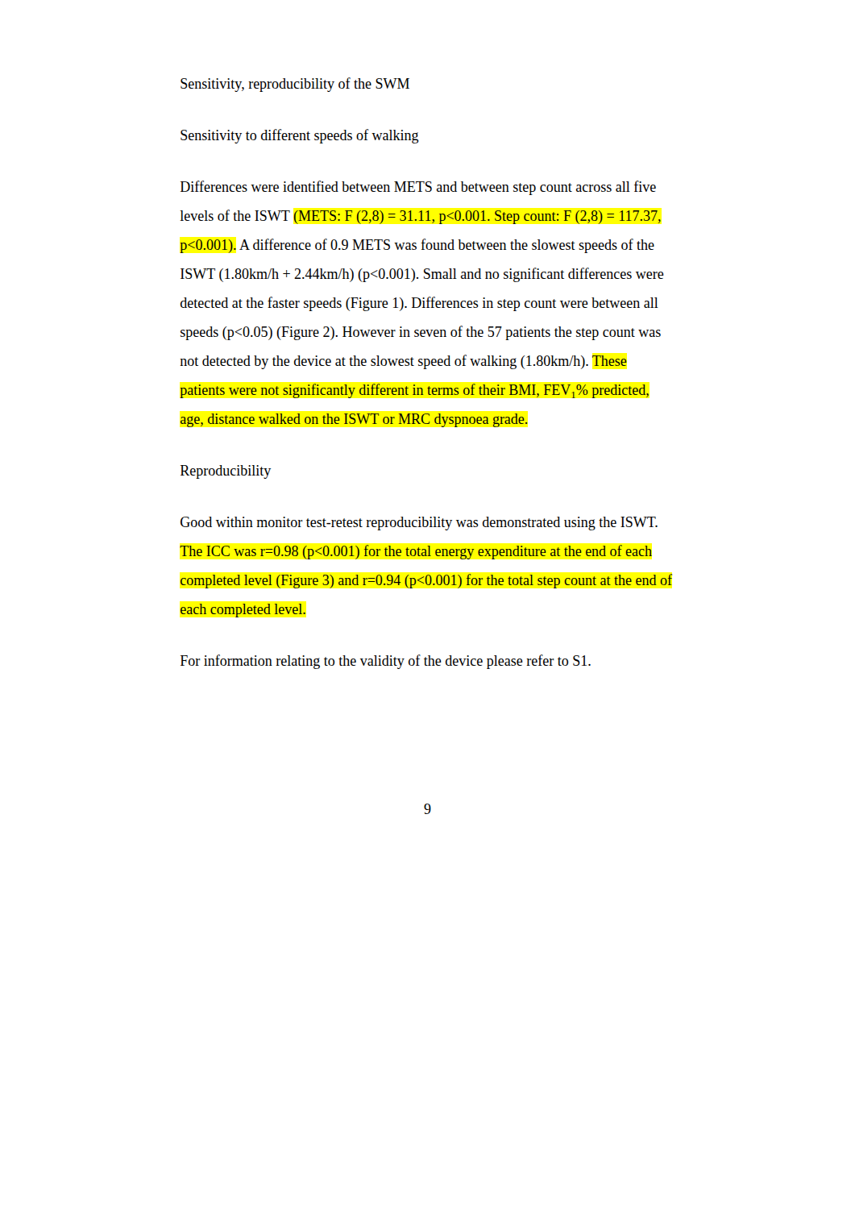Sensitivity, reproducibility of the SWM
Sensitivity to different speeds of walking
Differences were identified between METS and between step count across all five levels of the ISWT (METS: F (2,8) = 31.11, p<0.001. Step count: F (2,8) = 117.37, p<0.001). A difference of 0.9 METS was found between the slowest speeds of the ISWT (1.80km/h + 2.44km/h) (p<0.001). Small and no significant differences were detected at the faster speeds (Figure 1). Differences in step count were between all speeds (p<0.05) (Figure 2). However in seven of the 57 patients the step count was not detected by the device at the slowest speed of walking (1.80km/h). These patients were not significantly different in terms of their BMI, FEV1% predicted, age, distance walked on the ISWT or MRC dyspnoea grade.
Reproducibility
Good within monitor test-retest reproducibility was demonstrated using the ISWT. The ICC was r=0.98 (p<0.001) for the total energy expenditure at the end of each completed level (Figure 3) and r=0.94 (p<0.001) for the total step count at the end of each completed level.
For information relating to the validity of the device please refer to S1.
9